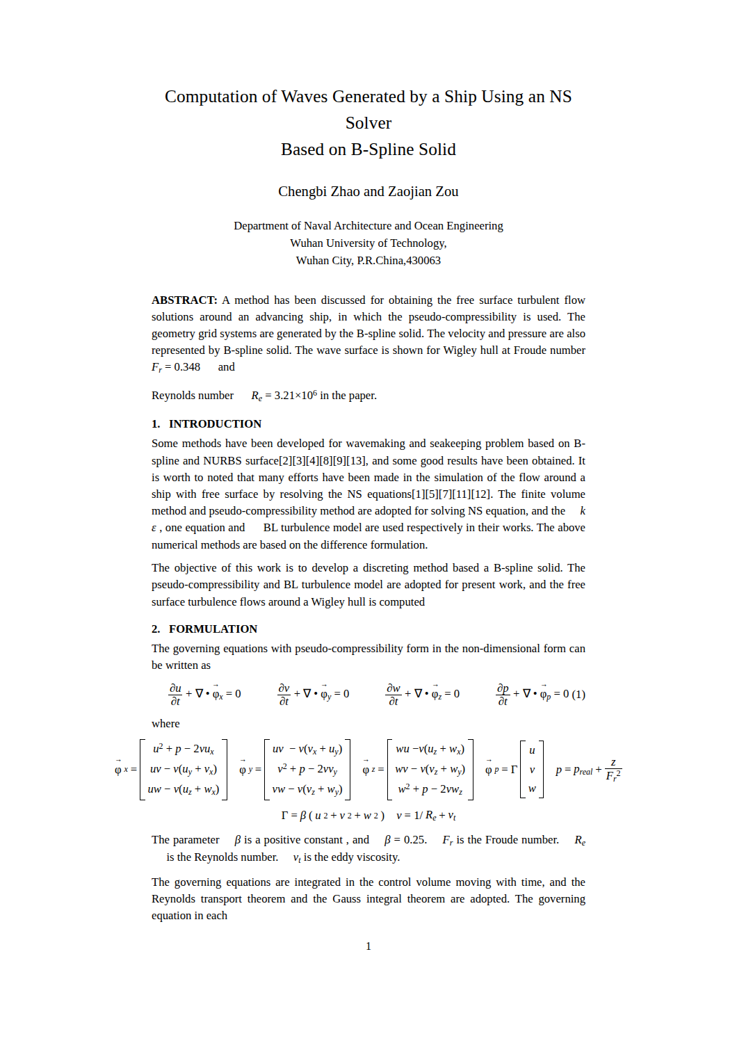Computation of Waves Generated by a Ship Using an NS Solver
Based on B-Spline Solid
Chengbi Zhao and Zaojian Zou
Department of Naval Architecture and Ocean Engineering
Wuhan University of Technology,
Wuhan City, P.R.China,430063
ABSTRACT: A method has been discussed for obtaining the free surface turbulent flow solutions around an advancing ship, in which the pseudo-compressibility is used. The geometry grid systems are generated by the B-spline solid. The velocity and pressure are also represented by B-spline solid. The wave surface is shown for Wigley hull at Froude number Fr = 0.348 and
Reynolds number Re = 3.21×106 in the paper.
1. INTRODUCTION
Some methods have been developed for wavemaking and seakeeping problem based on B-spline and NURBS surface[2][3][4][8][9][13], and some good results have been obtained. It is worth to noted that many efforts have been made in the simulation of the flow around a ship with free surface by resolving the NS equations[1][5][7][11][12]. The finite volume method and pseudo-compressibility method are adopted for solving NS equation, and the k ε , one equation and BL turbulence model are used respectively in their works. The above numerical methods are based on the difference formulation.
The objective of this work is to develop a discreting method based a B-spline solid. The pseudo-compressibility and BL turbulence model are adopted for present work, and the free surface turbulence flows around a Wigley hull is computed
2. FORMULATION
The governing equations with pseudo-compressibility form in the non-dimensional form can be written as
∂u∂t + ∇ • φx = 0 ∂v∂t + ∇ • φy = 0 ∂w∂t + ∇ • φz = 0 ∂p∂t + ∇ • φp = 0 (1)
where
φx = u2 + p − 2νux uv − ν(uy + vx) uw − ν(uz + wx) φy = uv − ν(vx + uy) v2 + p − 2νvy vw − ν(vz + wy) φz = wu −ν(uz + wx) wv − ν(vz + wy) w2 + p − 2νwz φp = Γ u v w p = preal + zFr2
Γ = β(u2 + v2 + w2) ν = 1/Re + νt
The parameter β is a positive constant , and β = 0.25. Fr is the Froude number. Re is the Reynolds number. νt is the eddy viscosity.
The governing equations are integrated in the control volume moving with time, and the Reynolds transport theorem and the Gauss integral theorem are adopted. The governing equation in each
1